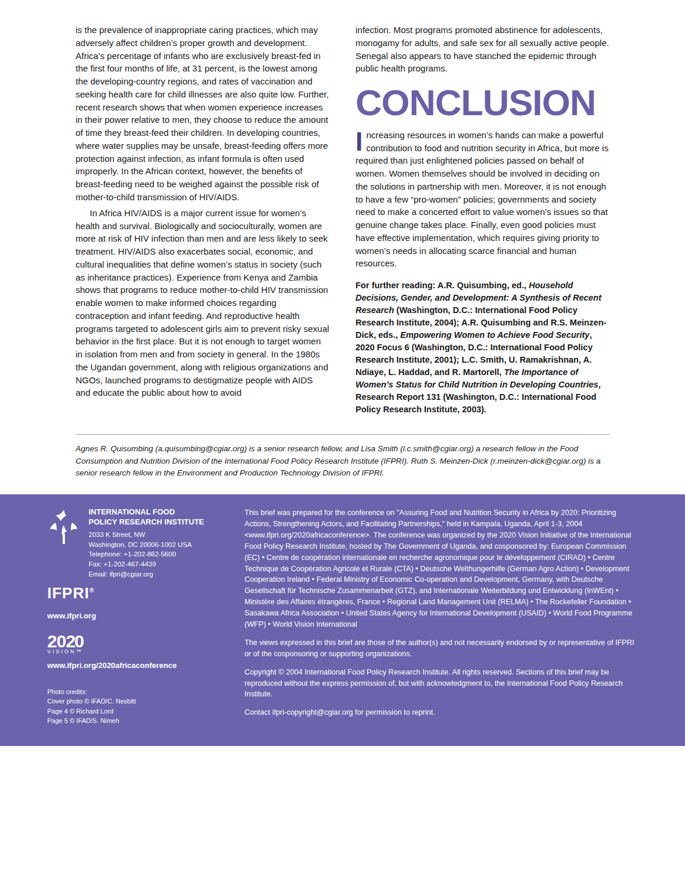is the prevalence of inappropriate caring practices, which may adversely affect children’s proper growth and development. Africa’s percentage of infants who are exclusively breast-fed in the first four months of life, at 31 percent, is the lowest among the developing-country regions, and rates of vaccination and seeking health care for child illnesses are also quite low. Further, recent research shows that when women experience increases in their power relative to men, they choose to reduce the amount of time they breast-feed their children. In developing countries, where water supplies may be unsafe, breast-feeding offers more protection against infection, as infant formula is often used improperly. In the African context, however, the benefits of breast-feeding need to be weighed against the possible risk of mother-to-child transmission of HIV/AIDS.
In Africa HIV/AIDS is a major current issue for women’s health and survival. Biologically and socioculturally, women are more at risk of HIV infection than men and are less likely to seek treatment. HIV/AIDS also exacerbates social, economic, and cultural inequalities that define women’s status in society (such as inheritance practices). Experience from Kenya and Zambia shows that programs to reduce mother-to-child HIV transmission enable women to make informed choices regarding contraception and infant feeding. And reproductive health programs targeted to adolescent girls aim to prevent risky sexual behavior in the first place. But it is not enough to target women in isolation from men and from society in general. In the 1980s the Ugandan government, along with religious organizations and NGOs, launched programs to destigmatize people with AIDS and educate the public about how to avoid
infection. Most programs promoted abstinence for adolescents, monogamy for adults, and safe sex for all sexually active people. Senegal also appears to have stanched the epidemic through public health programs.
CONCLUSION
Increasing resources in women’s hands can make a powerful contribution to food and nutrition security in Africa, but more is required than just enlightened policies passed on behalf of women. Women themselves should be involved in deciding on the solutions in partnership with men. Moreover, it is not enough to have a few “pro-women” policies; governments and society need to make a concerted effort to value women’s issues so that genuine change takes place. Finally, even good policies must have effective implementation, which requires giving priority to women’s needs in allocating scarce financial and human resources.
For further reading: A.R. Quisumbing, ed., Household Decisions, Gender, and Development: A Synthesis of Recent Research (Washington, D.C.: International Food Policy Research Institute, 2004); A.R. Quisumbing and R.S. Meinzen-Dick, eds., Empowering Women to Achieve Food Security, 2020 Focus 6 (Washington, D.C.: International Food Policy Research Institute, 2001); L.C. Smith, U. Ramakrishnan, A. Ndiaye, L. Haddad, and R. Martorell, The Importance of Women’s Status for Child Nutrition in Developing Countries, Research Report 131 (Washington, D.C.: International Food Policy Research Institute, 2003).
Agnes R. Quisumbing (a.quisumbing@cgiar.org) is a senior research fellow, and Lisa Smith (l.c.smith@cgiar.org) a research fellow in the Food Consumption and Nutrition Division of the International Food Policy Research Institute (IFPRI). Ruth S. Meinzen-Dick (r.meinzen-dick@cgiar.org) is a senior research fellow in the Environment and Production Technology Division of IFPRI.
INTERNATIONAL FOOD
POLICY RESEARCH INSTITUTE
2033 K Street, NW
Washington, DC 20006-1002 USA
Telephone: +1-202-862-5600
Fax: +1-202-467-4439
Email: ifpri@cgiar.org
IFPRI®
www.ifpri.org
2020VISION™
www.ifpri.org/2020africaconference
Photo credits:
Cover photo © IFAD/C. Nesbitt
Page 4 © Richard Lord
Page 5 © IFAD/S. Nimeh
This brief was prepared for the conference on "Assuring Food and Nutrition Security in Africa by 2020: Prioritizing Actions, Strengthening Actors, and Facilitating Partnerships," held in Kampala, Uganda, April 1-3, 2004 <www.ifpri.org/2020africaconference>. The conference was organized by the 2020 Vision Initiative of the International Food Policy Research Institute, hosted by The Government of Uganda, and cosponsored by: European Commission (EC) • Centre de coopération internationale en recherche agronomique pour le développement (CIRAD) • Centre Technique de Coopération Agricole et Rurale (CTA) • Deutsche Welthungerhilfe (German Agro Action) • Development Cooperation Ireland • Federal Ministry of Economic Co-operation and Development, Germany, with Deutsche Gesellschaft für Technische Zusammenarbeit (GTZ), and Internationale Weiterbildung und Entwicklung (InWEnt) • Ministère des Affaires étrangères, France • Regional Land Management Unit (RELMA) • The Rockefeller Foundation • Sasakawa Africa Association • United States Agency for International Development (USAID) • World Food Programme (WFP) • World Vision International
The views expressed in this brief are those of the author(s) and not necessarily endorsed by or representative of IFPRI or of the cosponsoring or supporting organizations.
Copyright © 2004 International Food Policy Research Institute. All rights reserved. Sections of this brief may be reproduced without the express permission of, but with acknowledgment to, the International Food Policy Research Institute.
Contact ifpri-copyright@cgiar.org for permission to reprint.